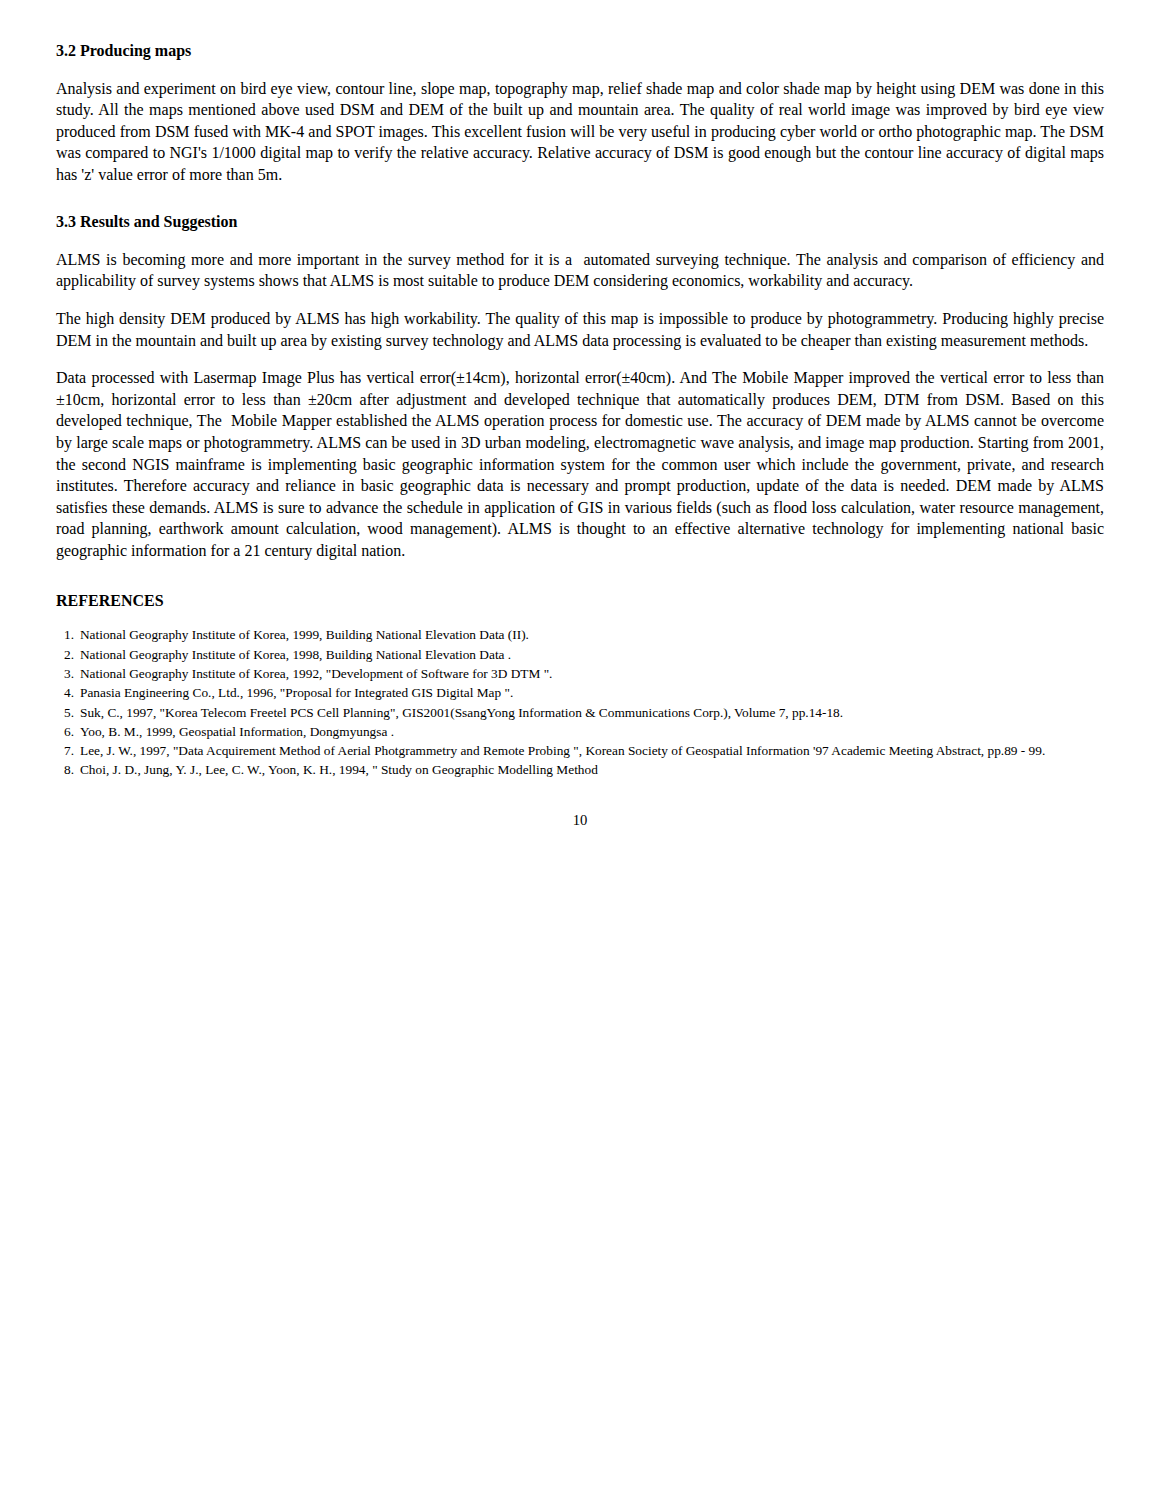3.2 Producing maps
Analysis and experiment on bird eye view, contour line, slope map, topography map, relief shade map and color shade map by height using DEM was done in this study. All the maps mentioned above used DSM and DEM of the built up and mountain area. The quality of real world image was improved by bird eye view produced from DSM fused with MK-4 and SPOT images. This excellent fusion will be very useful in producing cyber world or ortho photographic map. The DSM was compared to NGI's 1/1000 digital map to verify the relative accuracy. Relative accuracy of DSM is good enough but the contour line accuracy of digital maps has 'z' value error of more than 5m.
3.3 Results and Suggestion
ALMS is becoming more and more important in the survey method for it is a automated surveying technique. The analysis and comparison of efficiency and applicability of survey systems shows that ALMS is most suitable to produce DEM considering economics, workability and accuracy.
The high density DEM produced by ALMS has high workability. The quality of this map is impossible to produce by photogrammetry. Producing highly precise DEM in the mountain and built up area by existing survey technology and ALMS data processing is evaluated to be cheaper than existing measurement methods.
Data processed with Lasermap Image Plus has vertical error(±14cm), horizontal error(±40cm). And The Mobile Mapper improved the vertical error to less than ±10cm, horizontal error to less than ±20cm after adjustment and developed technique that automatically produces DEM, DTM from DSM. Based on this developed technique, The Mobile Mapper established the ALMS operation process for domestic use. The accuracy of DEM made by ALMS cannot be overcome by large scale maps or photogrammetry. ALMS can be used in 3D urban modeling, electromagnetic wave analysis, and image map production. Starting from 2001, the second NGIS mainframe is implementing basic geographic information system for the common user which include the government, private, and research institutes. Therefore accuracy and reliance in basic geographic data is necessary and prompt production, update of the data is needed. DEM made by ALMS satisfies these demands. ALMS is sure to advance the schedule in application of GIS in various fields (such as flood loss calculation, water resource management, road planning, earthwork amount calculation, wood management). ALMS is thought to an effective alternative technology for implementing national basic geographic information for a 21 century digital nation.
REFERENCES
National Geography Institute of Korea, 1999, Building National Elevation Data (II).
National Geography Institute of Korea, 1998, Building National Elevation Data .
National Geography Institute of Korea, 1992, "Development of Software for 3D DTM ".
Panasia Engineering Co., Ltd., 1996, "Proposal for Integrated GIS Digital Map ".
Suk, C., 1997, "Korea Telecom Freetel PCS Cell Planning", GIS2001(SsangYong Information & Communications Corp.), Volume 7, pp.14-18.
Yoo, B. M., 1999, Geospatial Information, Dongmyungsa .
Lee, J. W., 1997, "Data Acquirement Method of Aerial Photgrammetry and Remote Probing ", Korean Society of Geospatial Information '97 Academic Meeting Abstract, pp.89 - 99.
Choi, J. D., Jung, Y. J., Lee, C. W., Yoon, K. H., 1994, " Study on Geographic Modelling Method
10